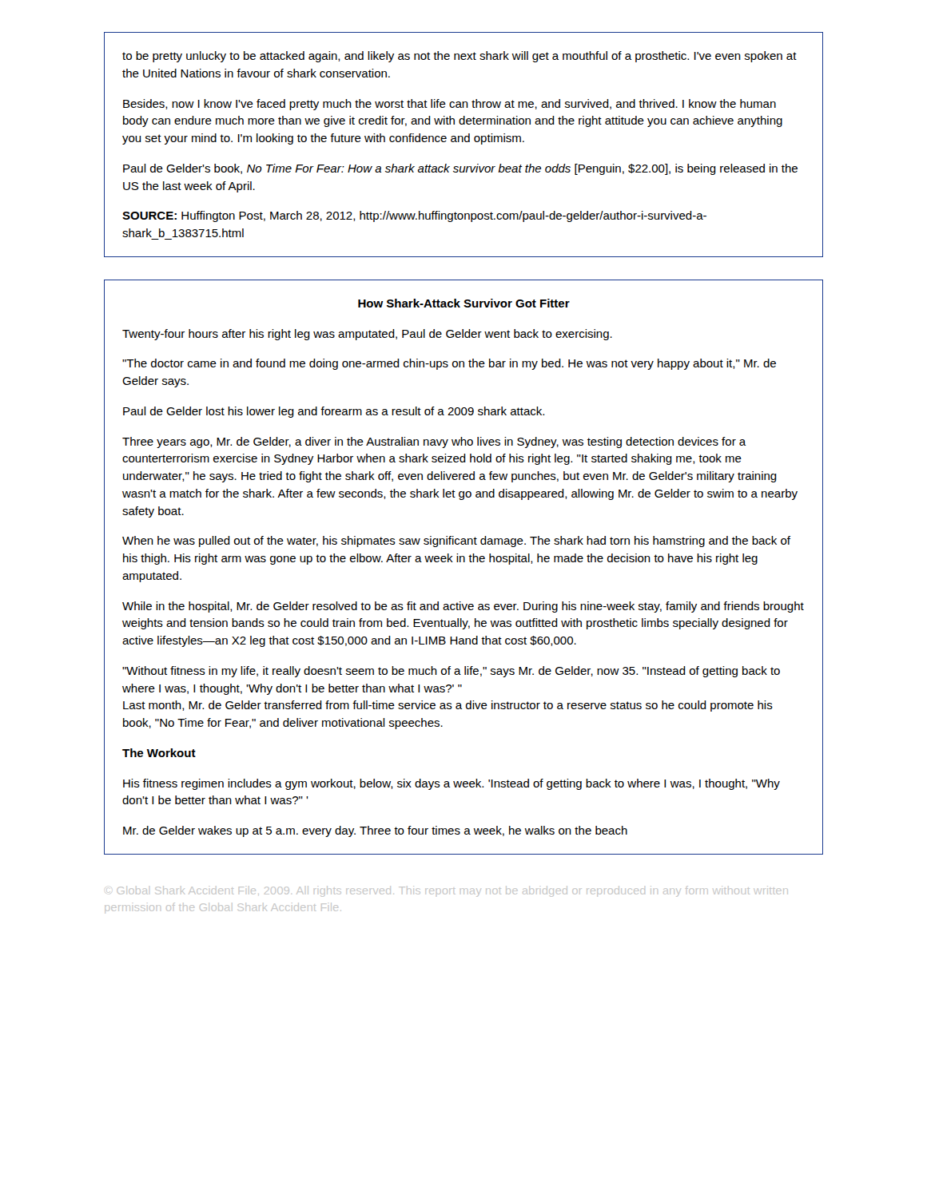to be pretty unlucky to be attacked again, and likely as not the next shark will get a mouthful of a prosthetic. I've even spoken at the United Nations in favour of shark conservation.
Besides, now I know I've faced pretty much the worst that life can throw at me, and survived, and thrived. I know the human body can endure much more than we give it credit for, and with determination and the right attitude you can achieve anything you set your mind to. I'm looking to the future with confidence and optimism.
Paul de Gelder's book, No Time For Fear: How a shark attack survivor beat the odds [Penguin, $22.00], is being released in the US the last week of April.
SOURCE: Huffington Post, March 28, 2012, http://www.huffingtonpost.com/paul-de-gelder/author-i-survived-a-shark_b_1383715.html
How Shark-Attack Survivor Got Fitter
Twenty-four hours after his right leg was amputated, Paul de Gelder went back to exercising.
"The doctor came in and found me doing one-armed chin-ups on the bar in my bed. He was not very happy about it," Mr. de Gelder says.
Paul de Gelder lost his lower leg and forearm as a result of a 2009 shark attack.
Three years ago, Mr. de Gelder, a diver in the Australian navy who lives in Sydney, was testing detection devices for a counterterrorism exercise in Sydney Harbor when a shark seized hold of his right leg. "It started shaking me, took me underwater," he says. He tried to fight the shark off, even delivered a few punches, but even Mr. de Gelder's military training wasn't a match for the shark. After a few seconds, the shark let go and disappeared, allowing Mr. de Gelder to swim to a nearby safety boat.
When he was pulled out of the water, his shipmates saw significant damage. The shark had torn his hamstring and the back of his thigh. His right arm was gone up to the elbow. After a week in the hospital, he made the decision to have his right leg amputated.
While in the hospital, Mr. de Gelder resolved to be as fit and active as ever. During his nine-week stay, family and friends brought weights and tension bands so he could train from bed. Eventually, he was outfitted with prosthetic limbs specially designed for active lifestyles—an X2 leg that cost $150,000 and an I-LIMB Hand that cost $60,000.
"Without fitness in my life, it really doesn't seem to be much of a life," says Mr. de Gelder, now 35. "Instead of getting back to where I was, I thought, 'Why don't I be better than what I was?' "
Last month, Mr. de Gelder transferred from full-time service as a dive instructor to a reserve status so he could promote his book, "No Time for Fear," and deliver motivational speeches.
The Workout
His fitness regimen includes a gym workout, below, six days a week. 'Instead of getting back to where I was, I thought, "Why don't I be better than what I was?" '
Mr. de Gelder wakes up at 5 a.m. every day. Three to four times a week, he walks on the beach
© Global Shark Accident File, 2009. All rights reserved. This report may not be abridged or reproduced in any form without written permission of the Global Shark Accident File.